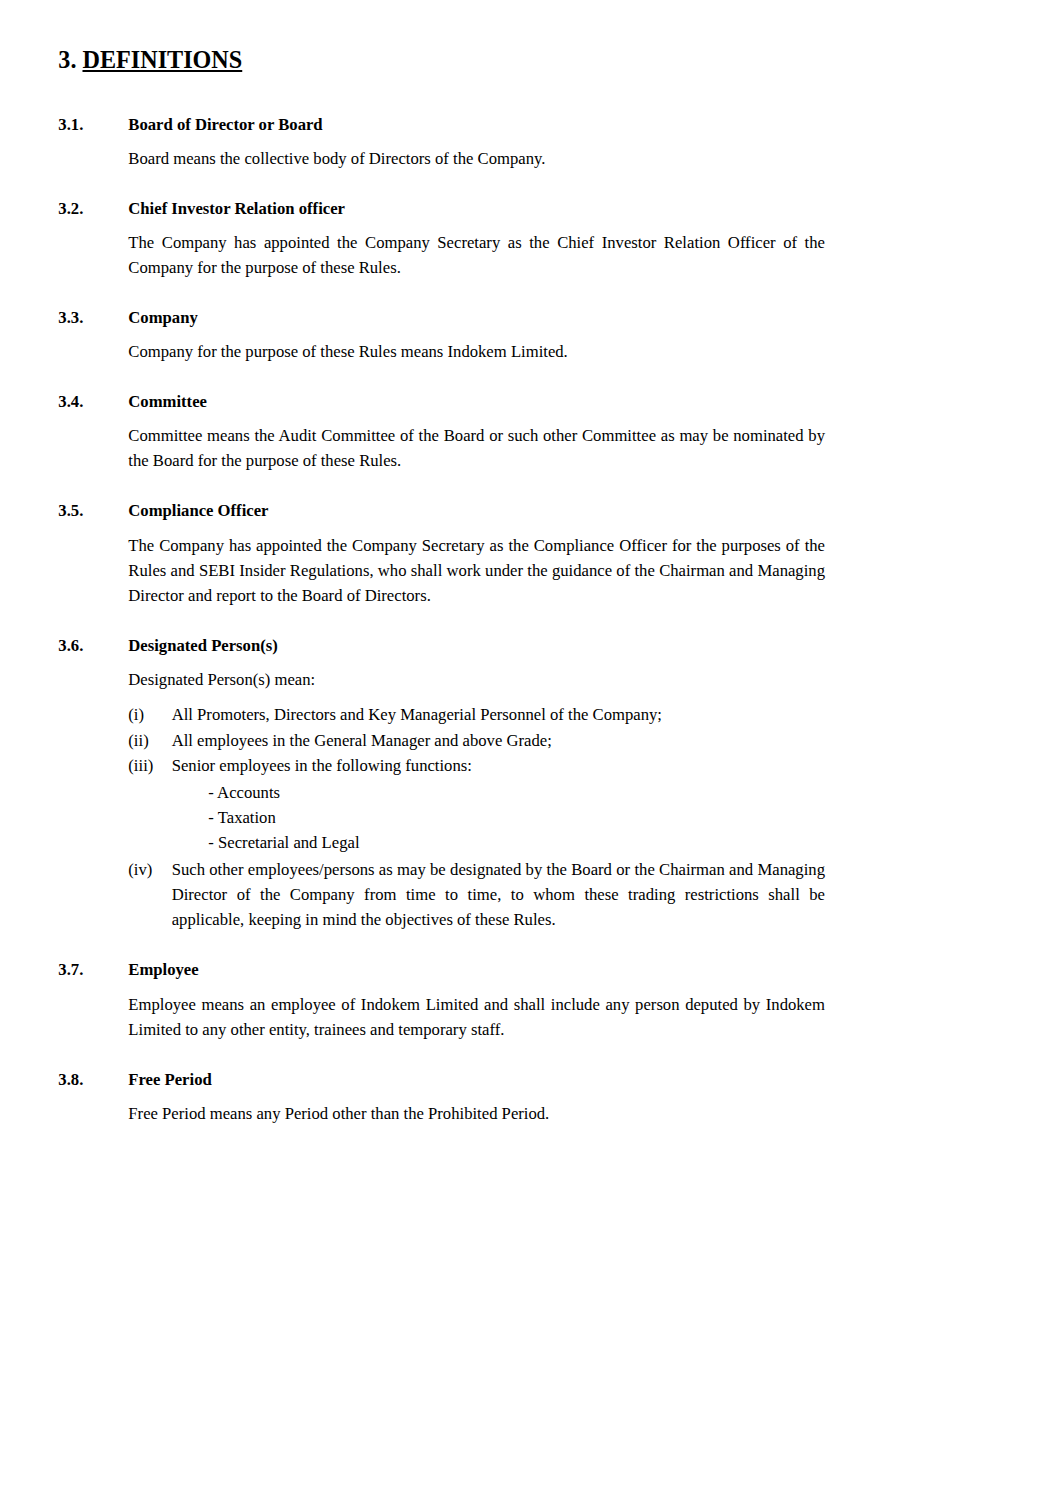3. DEFINITIONS
3.1. Board of Director or Board
Board means the collective body of Directors of the Company.
3.2. Chief Investor Relation officer
The Company has appointed the Company Secretary as the Chief Investor Relation Officer of the Company for the purpose of these Rules.
3.3. Company
Company for the purpose of these Rules means Indokem Limited.
3.4. Committee
Committee means the Audit Committee of the Board or such other Committee as may be nominated by the Board for the purpose of these Rules.
3.5. Compliance Officer
The Company has appointed the Company Secretary as the Compliance Officer for the purposes of the Rules and SEBI Insider Regulations, who shall work under the guidance of the Chairman and Managing Director and report to the Board of Directors.
3.6. Designated Person(s)
Designated Person(s) mean:
(i) All Promoters, Directors and Key Managerial Personnel of the Company;
(ii) All employees in the General Manager and above Grade;
(iii) Senior employees in the following functions:
Accounts
Taxation
Secretarial and Legal
(iv) Such other employees/persons as may be designated by the Board or the Chairman and Managing Director of the Company from time to time, to whom these trading restrictions shall be applicable, keeping in mind the objectives of these Rules.
3.7. Employee
Employee means an employee of Indokem Limited and shall include any person deputed by Indokem Limited to any other entity, trainees and temporary staff.
3.8. Free Period
Free Period means any Period other than the Prohibited Period.